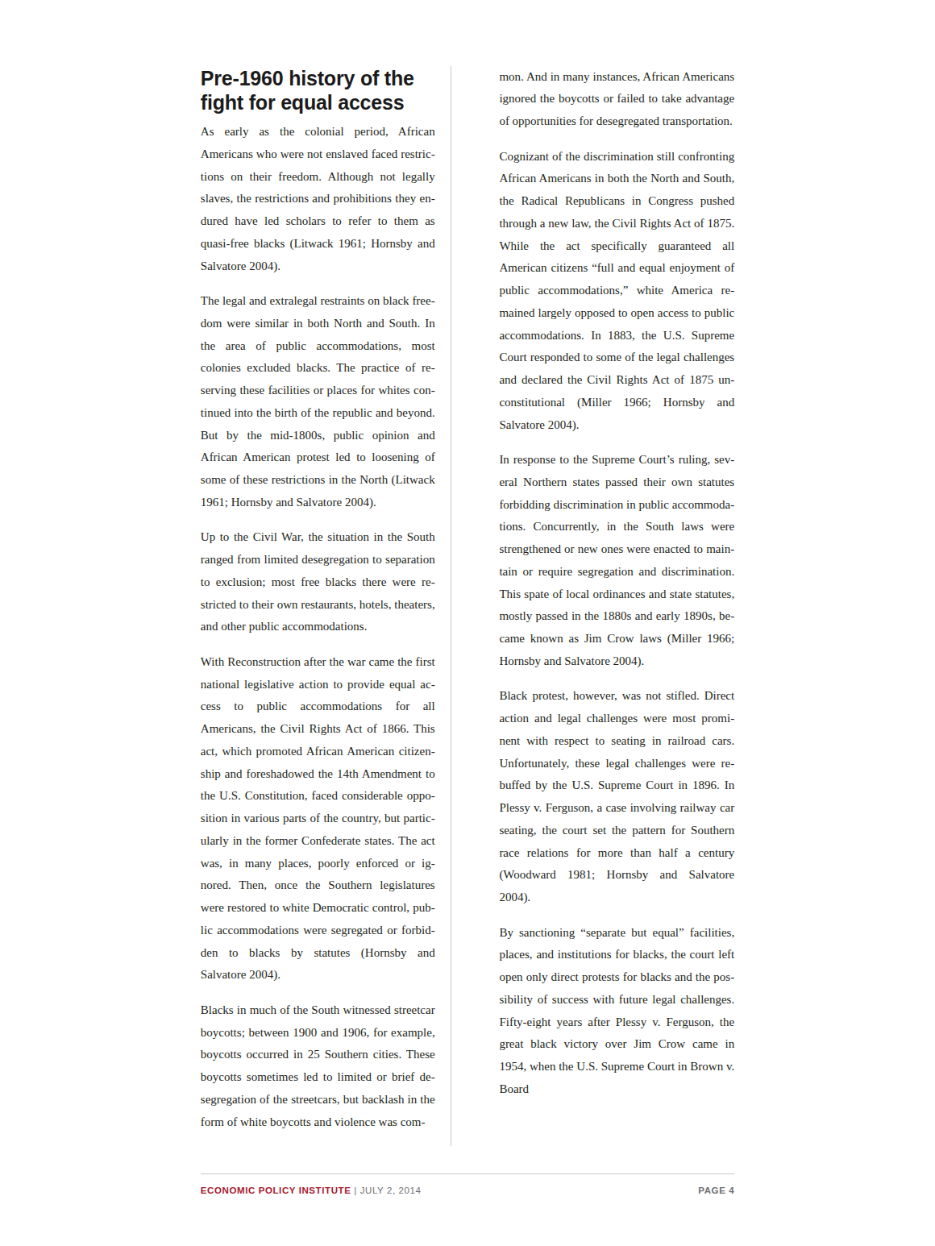Pre-1960 history of the fight for equal access
As early as the colonial period, African Americans who were not enslaved faced restrictions on their freedom. Although not legally slaves, the restrictions and prohibitions they endured have led scholars to refer to them as quasi-free blacks (Litwack 1961; Hornsby and Salvatore 2004).
The legal and extralegal restraints on black freedom were similar in both North and South. In the area of public accommodations, most colonies excluded blacks. The practice of reserving these facilities or places for whites continued into the birth of the republic and beyond. But by the mid-1800s, public opinion and African American protest led to loosening of some of these restrictions in the North (Litwack 1961; Hornsby and Salvatore 2004).
Up to the Civil War, the situation in the South ranged from limited desegregation to separation to exclusion; most free blacks there were restricted to their own restaurants, hotels, theaters, and other public accommodations.
With Reconstruction after the war came the first national legislative action to provide equal access to public accommodations for all Americans, the Civil Rights Act of 1866. This act, which promoted African American citizenship and foreshadowed the 14th Amendment to the U.S. Constitution, faced considerable opposition in various parts of the country, but particularly in the former Confederate states. The act was, in many places, poorly enforced or ignored. Then, once the Southern legislatures were restored to white Democratic control, public accommodations were segregated or forbidden to blacks by statutes (Hornsby and Salvatore 2004).
Blacks in much of the South witnessed streetcar boycotts; between 1900 and 1906, for example, boycotts occurred in 25 Southern cities. These boycotts sometimes led to limited or brief desegregation of the streetcars, but backlash in the form of white boycotts and violence was com-
mon. And in many instances, African Americans ignored the boycotts or failed to take advantage of opportunities for desegregated transportation.
Cognizant of the discrimination still confronting African Americans in both the North and South, the Radical Republicans in Congress pushed through a new law, the Civil Rights Act of 1875. While the act specifically guaranteed all American citizens “full and equal enjoyment of public accommodations,” white America remained largely opposed to open access to public accommodations. In 1883, the U.S. Supreme Court responded to some of the legal challenges and declared the Civil Rights Act of 1875 unconstitutional (Miller 1966; Hornsby and Salvatore 2004).
In response to the Supreme Court’s ruling, several Northern states passed their own statutes forbidding discrimination in public accommodations. Concurrently, in the South laws were strengthened or new ones were enacted to maintain or require segregation and discrimination. This spate of local ordinances and state statutes, mostly passed in the 1880s and early 1890s, became known as Jim Crow laws (Miller 1966; Hornsby and Salvatore 2004).
Black protest, however, was not stifled. Direct action and legal challenges were most prominent with respect to seating in railroad cars. Unfortunately, these legal challenges were rebuffed by the U.S. Supreme Court in 1896. In Plessy v. Ferguson, a case involving railway car seating, the court set the pattern for Southern race relations for more than half a century (Woodward 1981; Hornsby and Salvatore 2004).
By sanctioning “separate but equal” facilities, places, and institutions for blacks, the court left open only direct protests for blacks and the possibility of success with future legal challenges. Fifty-eight years after Plessy v. Ferguson, the great black victory over Jim Crow came in 1954, when the U.S. Supreme Court in Brown v. Board
ECONOMIC POLICY INSTITUTE | JULY 2, 2014
PAGE 4